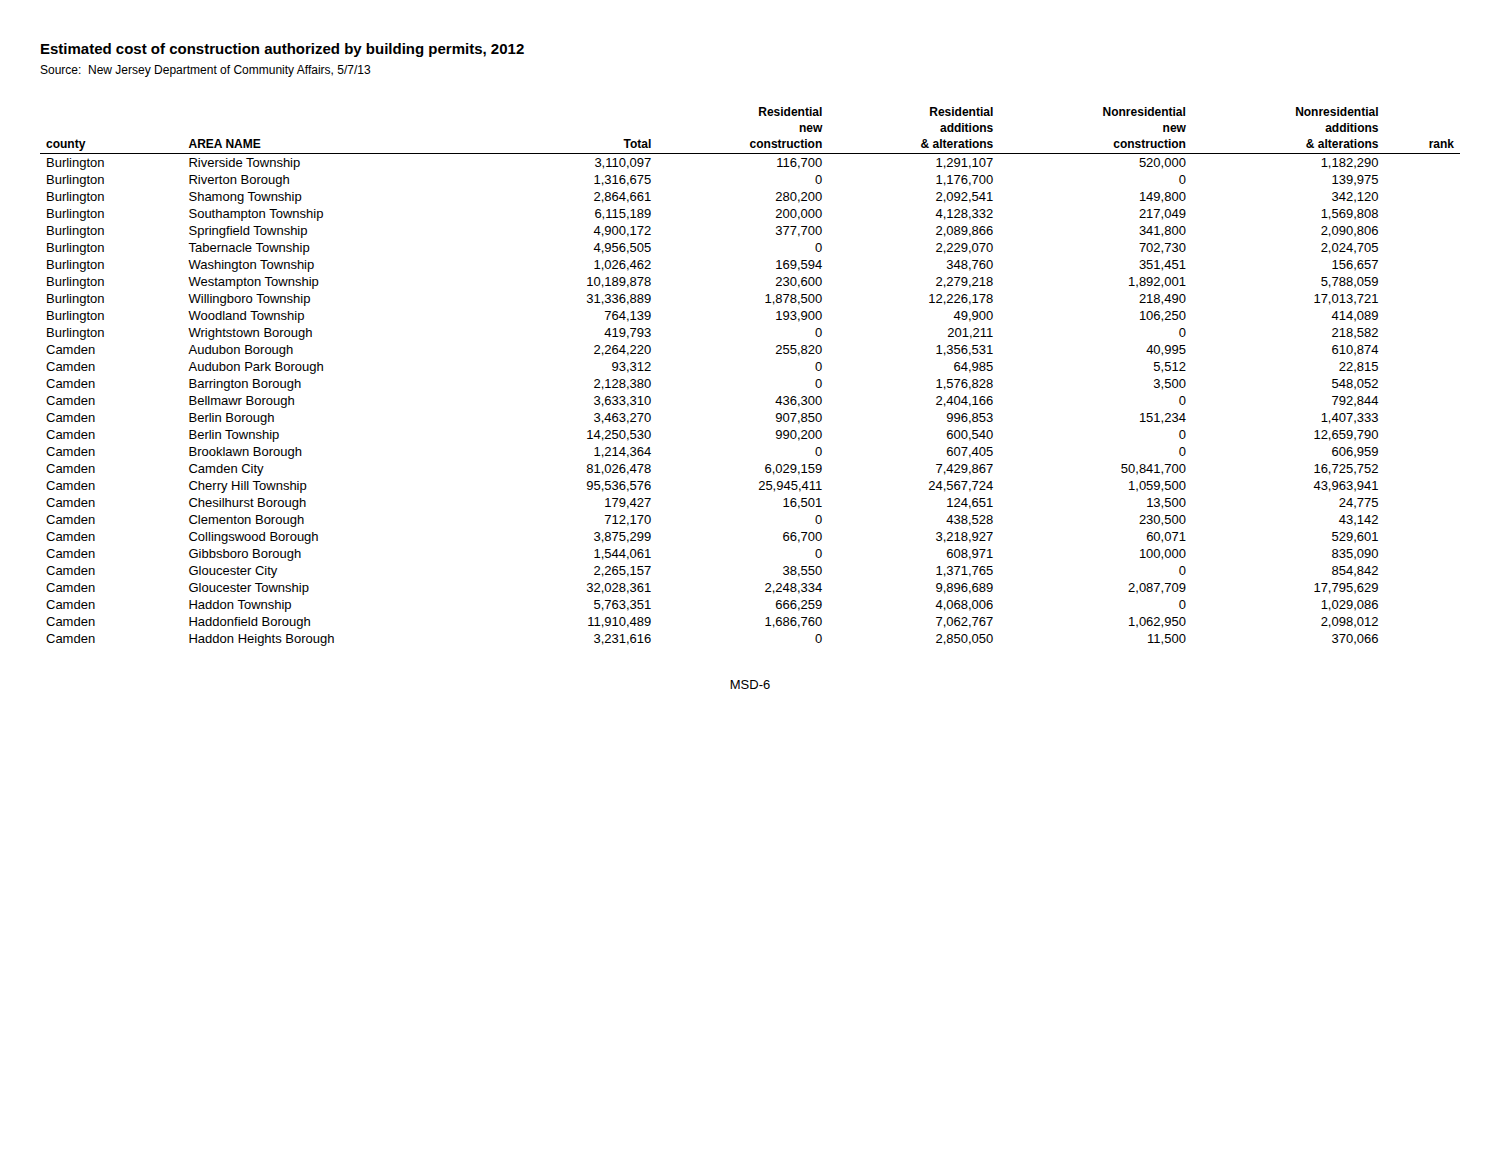Estimated cost of construction authorized by building permits, 2012
Source: New Jersey Department of Community Affairs, 5/7/13
| | | | Residential | Residential | Nonresidential | Nonresidential | |
| --- | --- | --- | --- | --- | --- | --- | --- |
| | | | new | additions | new | additions | |
| county | AREA NAME | Total | construction | & alterations | construction | & alterations | rank |
| Burlington | Riverside Township | 3,110,097 | 116,700 | 1,291,107 | 520,000 | 1,182,290 | |
| Burlington | Riverton Borough | 1,316,675 | 0 | 1,176,700 | 0 | 139,975 | |
| Burlington | Shamong Township | 2,864,661 | 280,200 | 2,092,541 | 149,800 | 342,120 | |
| Burlington | Southampton Township | 6,115,189 | 200,000 | 4,128,332 | 217,049 | 1,569,808 | |
| Burlington | Springfield Township | 4,900,172 | 377,700 | 2,089,866 | 341,800 | 2,090,806 | |
| Burlington | Tabernacle Township | 4,956,505 | 0 | 2,229,070 | 702,730 | 2,024,705 | |
| Burlington | Washington Township | 1,026,462 | 169,594 | 348,760 | 351,451 | 156,657 | |
| Burlington | Westampton Township | 10,189,878 | 230,600 | 2,279,218 | 1,892,001 | 5,788,059 | |
| Burlington | Willingboro Township | 31,336,889 | 1,878,500 | 12,226,178 | 218,490 | 17,013,721 | |
| Burlington | Woodland Township | 764,139 | 193,900 | 49,900 | 106,250 | 414,089 | |
| Burlington | Wrightstown Borough | 419,793 | 0 | 201,211 | 0 | 218,582 | |
| Camden | Audubon Borough | 2,264,220 | 255,820 | 1,356,531 | 40,995 | 610,874 | |
| Camden | Audubon Park Borough | 93,312 | 0 | 64,985 | 5,512 | 22,815 | |
| Camden | Barrington Borough | 2,128,380 | 0 | 1,576,828 | 3,500 | 548,052 | |
| Camden | Bellmawr Borough | 3,633,310 | 436,300 | 2,404,166 | 0 | 792,844 | |
| Camden | Berlin Borough | 3,463,270 | 907,850 | 996,853 | 151,234 | 1,407,333 | |
| Camden | Berlin Township | 14,250,530 | 990,200 | 600,540 | 0 | 12,659,790 | |
| Camden | Brooklawn Borough | 1,214,364 | 0 | 607,405 | 0 | 606,959 | |
| Camden | Camden City | 81,026,478 | 6,029,159 | 7,429,867 | 50,841,700 | 16,725,752 | |
| Camden | Cherry Hill Township | 95,536,576 | 25,945,411 | 24,567,724 | 1,059,500 | 43,963,941 | |
| Camden | Chesilhurst Borough | 179,427 | 16,501 | 124,651 | 13,500 | 24,775 | |
| Camden | Clementon Borough | 712,170 | 0 | 438,528 | 230,500 | 43,142 | |
| Camden | Collingswood Borough | 3,875,299 | 66,700 | 3,218,927 | 60,071 | 529,601 | |
| Camden | Gibbsboro Borough | 1,544,061 | 0 | 608,971 | 100,000 | 835,090 | |
| Camden | Gloucester City | 2,265,157 | 38,550 | 1,371,765 | 0 | 854,842 | |
| Camden | Gloucester Township | 32,028,361 | 2,248,334 | 9,896,689 | 2,087,709 | 17,795,629 | |
| Camden | Haddon Township | 5,763,351 | 666,259 | 4,068,006 | 0 | 1,029,086 | |
| Camden | Haddonfield Borough | 11,910,489 | 1,686,760 | 7,062,767 | 1,062,950 | 2,098,012 | |
| Camden | Haddon Heights Borough | 3,231,616 | 0 | 2,850,050 | 11,500 | 370,066 | |
| MSD-6 |